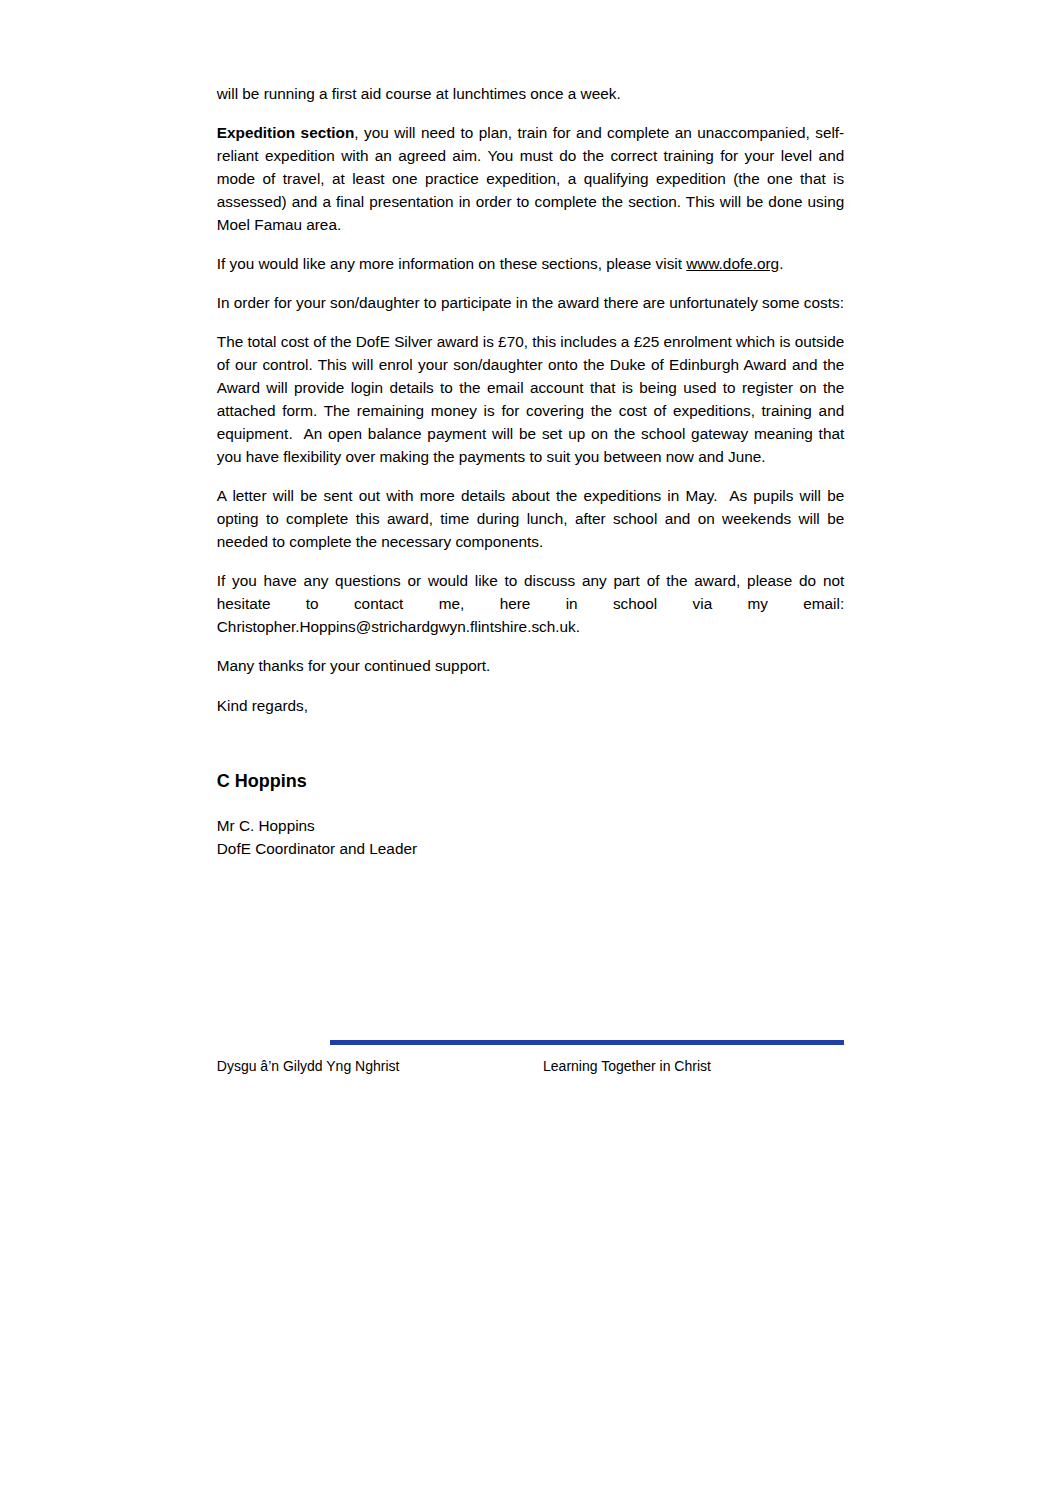will be running a first aid course at lunchtimes once a week.
Expedition section, you will need to plan, train for and complete an unaccompanied, self-reliant expedition with an agreed aim. You must do the correct training for your level and mode of travel, at least one practice expedition, a qualifying expedition (the one that is assessed) and a final presentation in order to complete the section. This will be done using Moel Famau area.
If you would like any more information on these sections, please visit www.dofe.org.
In order for your son/daughter to participate in the award there are unfortunately some costs:
The total cost of the DofE Silver award is £70, this includes a £25 enrolment which is outside of our control. This will enrol your son/daughter onto the Duke of Edinburgh Award and the Award will provide login details to the email account that is being used to register on the attached form. The remaining money is for covering the cost of expeditions, training and equipment. An open balance payment will be set up on the school gateway meaning that you have flexibility over making the payments to suit you between now and June.
A letter will be sent out with more details about the expeditions in May. As pupils will be opting to complete this award, time during lunch, after school and on weekends will be needed to complete the necessary components.
If you have any questions or would like to discuss any part of the award, please do not hesitate to contact me, here in school via my email: Christopher.Hoppins@strichardgwyn.flintshire.sch.uk.
Many thanks for your continued support.
Kind regards,
C Hoppins
Mr C. Hoppins
DofE Coordinator and Leader
Dysgu â’n Gilydd Yng Nghrist
Learning Together in Christ